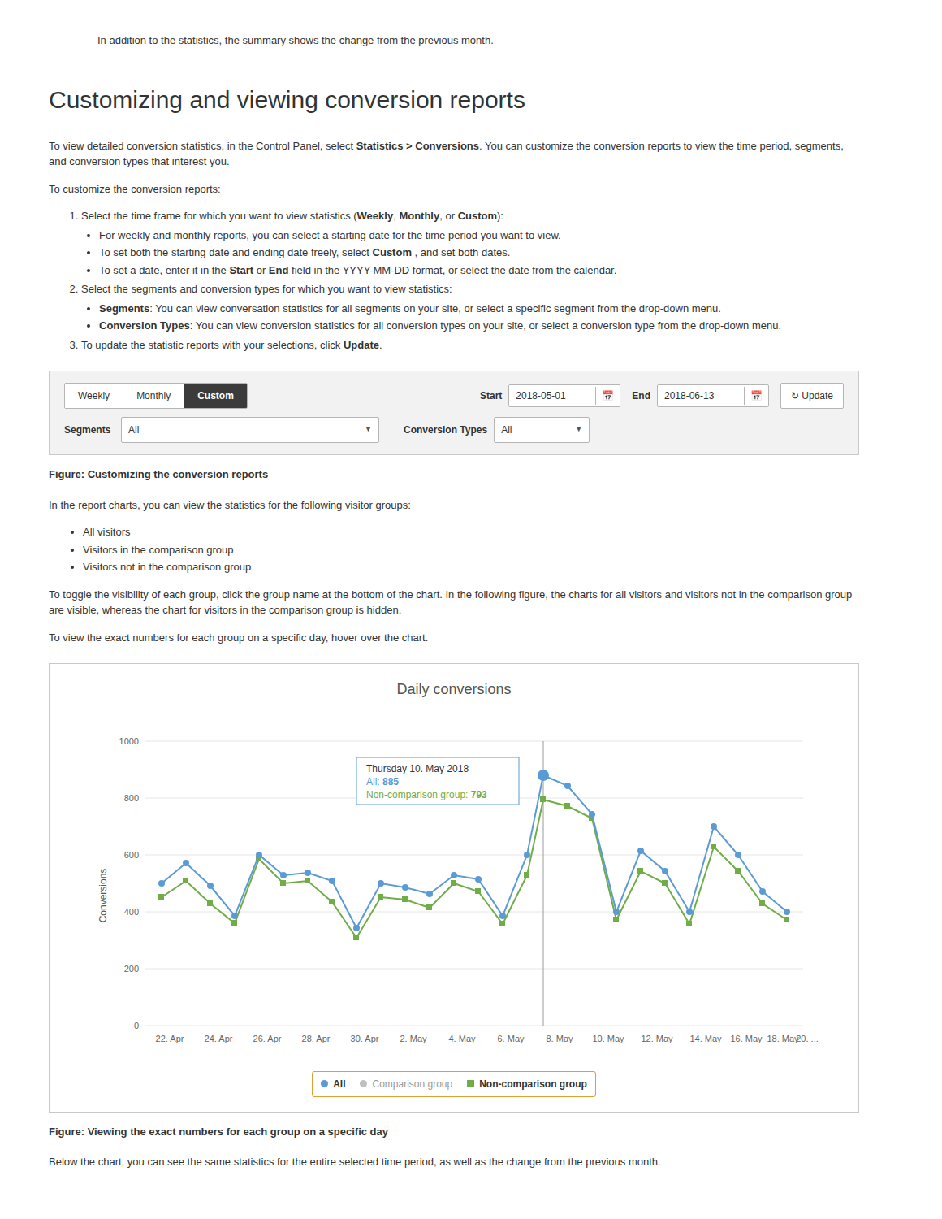In addition to the statistics, the summary shows the change from the previous month.
Customizing and viewing conversion reports
To view detailed conversion statistics, in the Control Panel, select Statistics > Conversions. You can customize the conversion reports to view the time period, segments, and conversion types that interest you.
To customize the conversion reports:
Select the time frame for which you want to view statistics (Weekly, Monthly, or Custom):
For weekly and monthly reports, you can select a starting date for the time period you want to view.
To set both the starting date and ending date freely, select Custom , and set both dates.
To set a date, enter it in the Start or End field in the YYYY-MM-DD format, or select the date from the calendar.
Select the segments and conversion types for which you want to view statistics:
Segments: You can view conversation statistics for all segments on your site, or select a specific segment from the drop-down menu.
Conversion Types: You can view conversion statistics for all conversion types on your site, or select a conversion type from the drop-down menu.
To update the statistic reports with your selections, click Update.
Weekly Monthly Custom
Start 📅 End 📅 ↻ Update
Segments All▼ Conversion Types All▼
Figure: Customizing the conversion reports
In the report charts, you can view the statistics for the following visitor groups:
All visitors
Visitors in the comparison group
Visitors not in the comparison group
To toggle the visibility of each group, click the group name at the bottom of the chart. In the following figure, the charts for all visitors and visitors not in the comparison group are visible, whereas the chart for visitors in the comparison group is hidden.
To view the exact numbers for each group on a specific day, hover over the chart.
Daily conversions
Conversions 1000 800 600 400 200 0 Thursday 10. May 2018 All: 885 Non-comparison group: 793 22. Apr 24. Apr 26. Apr 28. Apr 30. Apr 2. May 4. May 6. May 8. May 10. May 12. May 14. May 16. May 18. May 20. ...
All Comparison group Non-comparison group
Figure: Viewing the exact numbers for each group on a specific day
Below the chart, you can see the same statistics for the entire selected time period, as well as the change from the previous month.